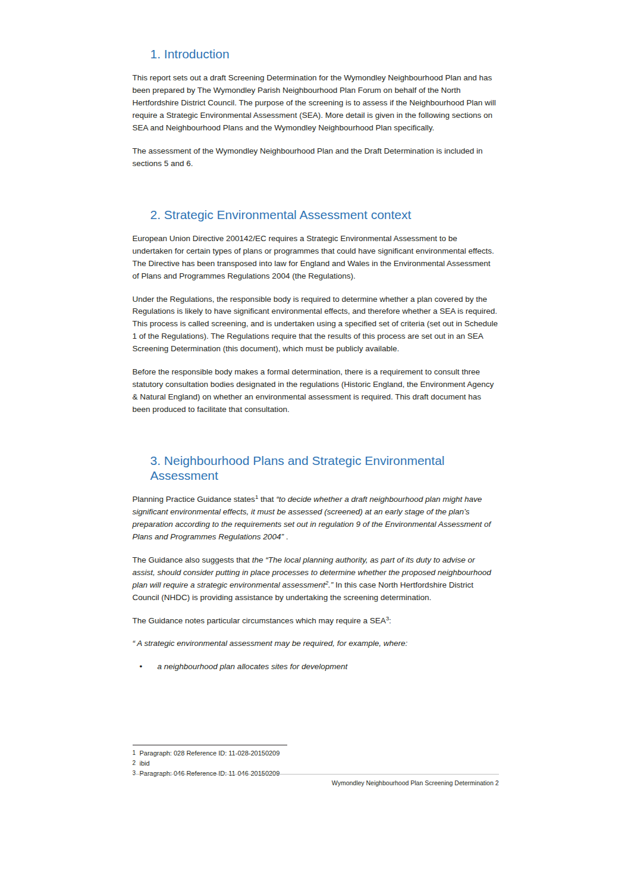1. Introduction
This report sets out a draft Screening Determination for the Wymondley Neighbourhood Plan and has been prepared by The Wymondley Parish Neighbourhood Plan Forum on behalf of the North Hertfordshire District Council. The purpose of the screening is to assess if the Neighbourhood Plan will require a Strategic Environmental Assessment (SEA). More detail is given in the following sections on SEA and Neighbourhood Plans and the Wymondley Neighbourhood Plan specifically.
The assessment of the Wymondley Neighbourhood Plan and the Draft Determination is included in sections 5 and 6.
2. Strategic Environmental Assessment context
European Union Directive 200142/EC requires a Strategic Environmental Assessment to be undertaken for certain types of plans or programmes that could have significant environmental effects. The Directive has been transposed into law for England and Wales in the Environmental Assessment of Plans and Programmes Regulations 2004 (the Regulations).
Under the Regulations, the responsible body is required to determine whether a plan covered by the Regulations is likely to have significant environmental effects, and therefore whether a SEA is required. This process is called screening, and is undertaken using a specified set of criteria (set out in Schedule 1 of the Regulations). The Regulations require that the results of this process are set out in an SEA Screening Determination (this document), which must be publicly available.
Before the responsible body makes a formal determination, there is a requirement to consult three statutory consultation bodies designated in the regulations (Historic England, the Environment Agency & Natural England) on whether an environmental assessment is required. This draft document has been produced to facilitate that consultation.
3. Neighbourhood Plans and Strategic Environmental Assessment
Planning Practice Guidance states1 that “to decide whether a draft neighbourhood plan might have significant environmental effects, it must be assessed (screened) at an early stage of the plan’s preparation according to the requirements set out in regulation 9 of the Environmental Assessment of Plans and Programmes Regulations 2004” .
The Guidance also suggests that the “The local planning authority, as part of its duty to advise or assist, should consider putting in place processes to determine whether the proposed neighbourhood plan will require a strategic environmental assessment2.” In this case North Hertfordshire District Council (NHDC) is providing assistance by undertaking the screening determination.
The Guidance notes particular circumstances which may require a SEA3:
“ A strategic environmental assessment may be required, for example, where:
a neighbourhood plan allocates sites for development
1 Paragraph: 028 Reference ID: 11-028-20150209
2ibid
3 Paragraph: 046 Reference ID: 11-046-20150209
Wymondley Neighbourhood Plan Screening Determination 2